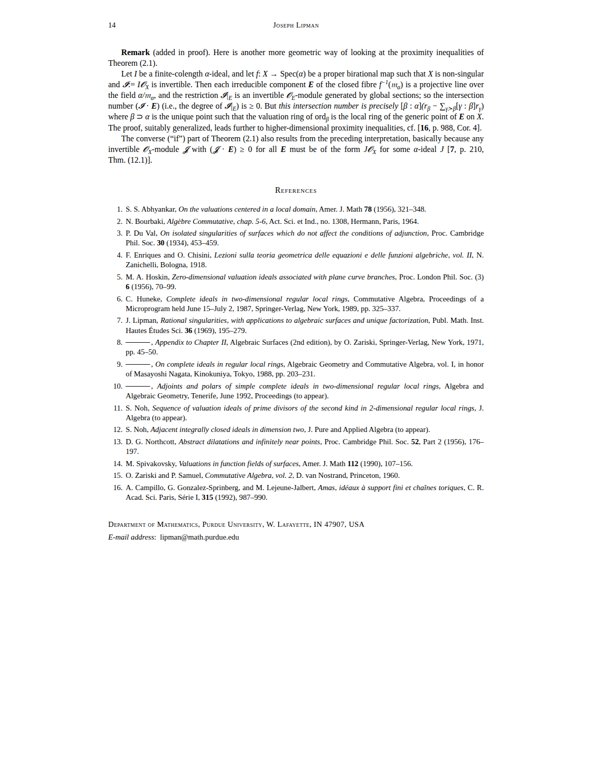14 Joseph Lipman 14
Remark (added in proof). Here is another more geometric way of looking at the proximity inequalities of Theorem (2.1).
Let I be a finite-colength α-ideal, and let f: X → Spec(α) be a proper birational map such that X is non-singular and 𝓘:= I𝓞X is invertible. Then each irreducible component E of the closed fibre f−1(𝔪α) is a projective line over the field α/𝔪α, and the restriction 𝓘|E is an invertible 𝓞E-module generated by global sections; so the intersection number (𝓘 · E) (i.e., the degree of 𝓘|E) is ≥ 0. But this intersection number is precisely [β : α](rβ − ∑γ≻β[γ : β]rγ) where β ⊃ α is the unique point such that the valuation ring of ordβ is the local ring of the generic point of E on X. The proof, suitably generalized, leads further to higher-dimensional proximity inequalities, cf. [16, p. 988, Cor. 4].
The converse (“if”) part of Theorem (2.1) also results from the preceding interpretation, basically because any invertible 𝓞X-module 𝓙 with (𝓙 · E) ≥ 0 for all E must be of the form J𝓞X for some α-ideal J [7, p. 210, Thm. (12.1)].
References
1. S. S. Abhyankar, On the valuations centered in a local domain, Amer. J. Math 78 (1956), 321–348.
2. N. Bourbaki, Algèbre Commutative, chap. 5-6, Act. Sci. et Ind., no. 1308, Hermann, Paris, 1964.
3. P. Du Val, On isolated singularities of surfaces which do not affect the conditions of adjunction, Proc. Cambridge Phil. Soc. 30 (1934), 453–459.
4. F. Enriques and O. Chisini, Lezioni sulla teoria geometrica delle equazioni e delle funzioni algebriche, vol. II, N. Zanichelli, Bologna, 1918.
5. M. A. Hoskin, Zero-dimensional valuation ideals associated with plane curve branches, Proc. London Phil. Soc. (3) 6 (1956), 70–99.
6. C. Huneke, Complete ideals in two-dimensional regular local rings, Commutative Algebra, Proceedings of a Microprogram held June 15–July 2, 1987, Springer-Verlag, New York, 1989, pp. 325–337.
7. J. Lipman, Rational singularities, with applications to algebraic surfaces and unique factorization, Publ. Math. Inst. Hautes Études Sci. 36 (1969), 195–279.
8. , Appendix to Chapter II, Algebraic Surfaces (2nd edition), by O. Zariski, Springer-Verlag, New York, 1971, pp. 45–50.
9. , On complete ideals in regular local rings, Algebraic Geometry and Commutative Algebra, vol. I, in honor of Masayoshi Nagata, Kinokuniya, Tokyo, 1988, pp. 203–231.
10. , Adjoints and polars of simple complete ideals in two-dimensional regular local rings, Algebra and Algebraic Geometry, Tenerife, June 1992, Proceedings (to appear).
11. S. Noh, Sequence of valuation ideals of prime divisors of the second kind in 2-dimensional regular local rings, J. Algebra (to appear).
12. S. Noh, Adjacent integrally closed ideals in dimension two, J. Pure and Applied Algebra (to appear).
13. D. G. Northcott, Abstract dilatations and infinitely near points, Proc. Cambridge Phil. Soc. 52, Part 2 (1956), 176–197.
14. M. Spivakovsky, Valuations in function fields of surfaces, Amer. J. Math 112 (1990), 107–156.
15. O. Zariski and P. Samuel, Commutative Algebra, vol. 2, D. van Nostrand, Princeton, 1960.
16. A. Campillo, G. Gonzalez-Sprinberg, and M. Lejeune-Jalbert, Amas, idéaux à support fini et chaînes toriques, C. R. Acad. Sci. Paris, Série I, 315 (1992), 987–990.
Department of Mathematics, Purdue University, W. Lafayette, IN 47907, USA
E-mail address: lipman@math.purdue.edu